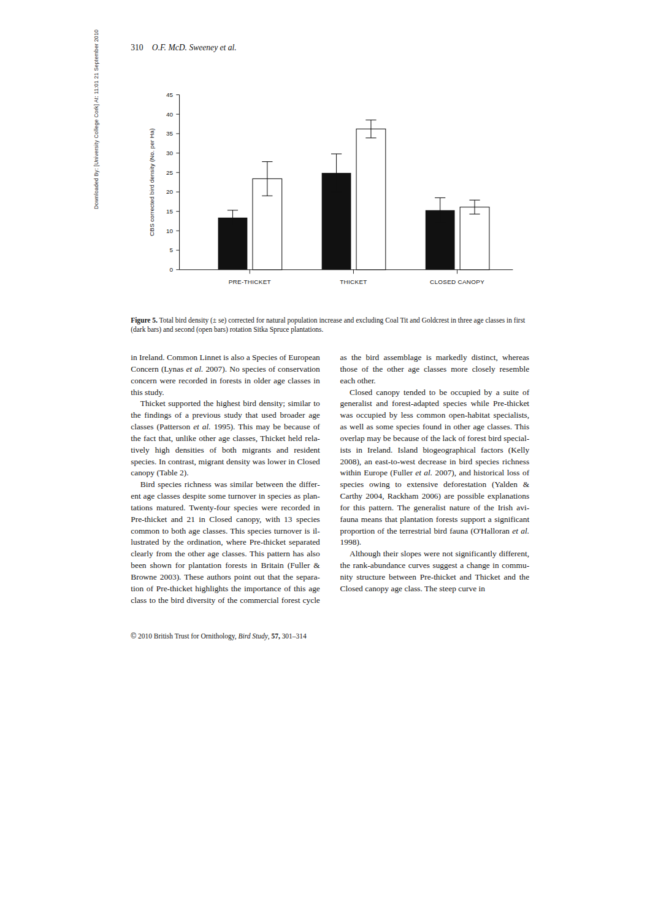Downloaded By: [University College Cork] At: 11:01 21 September 2010
310 O.F. McD. Sweeney et al.
0 5 10 15 20 25 30 35 40 45 CBS corrected bird density (No. per Ha) PRE-THICKET THICKET CLOSED CANOPY
Figure 5. Total bird density (± se) corrected for natural population increase and excluding Coal Tit and Goldcrest in three age classes in first (dark bars) and second (open bars) rotation Sitka Spruce plantations.
in Ireland. Common Linnet is also a Species of European Concern (Lynas et al. 2007). No species of conservation concern were recorded in forests in older age classes in this study.
Thicket supported the highest bird density; similar to the findings of a previous study that used broader age classes (Patterson et al. 1995). This may be because of the fact that, unlike other age classes, Thicket held relatively high densities of both migrants and resident species. In contrast, migrant density was lower in Closed canopy (Table 2).
Bird species richness was similar between the different age classes despite some turnover in species as plantations matured. Twenty-four species were recorded in Pre-thicket and 21 in Closed canopy, with 13 species common to both age classes. This species turnover is illustrated by the ordination, where Pre-thicket separated clearly from the other age classes. This pattern has also been shown for plantation forests in Britain (Fuller & Browne 2003). These authors point out that the separation of Pre-thicket highlights the importance of this age class to the bird diversity of the commercial forest cycle as the bird assemblage is markedly distinct, whereas those of the other age classes more closely resemble each other.
Closed canopy tended to be occupied by a suite of generalist and forest-adapted species while Pre-thicket was occupied by less common open-habitat specialists, as well as some species found in other age classes. This overlap may be because of the lack of forest bird specialists in Ireland. Island biogeographical factors (Kelly 2008), an east-to-west decrease in bird species richness within Europe (Fuller et al. 2007), and historical loss of species owing to extensive deforestation (Yalden & Carthy 2004, Rackham 2006) are possible explanations for this pattern. The generalist nature of the Irish avifauna means that plantation forests support a significant proportion of the terrestrial bird fauna (O'Halloran et al. 1998).
Although their slopes were not significantly different, the rank-abundance curves suggest a change in community structure between Pre-thicket and Thicket and the Closed canopy age class. The steep curve in
©2010 British Trust for Ornithology, Bird Study, 57, 301–314